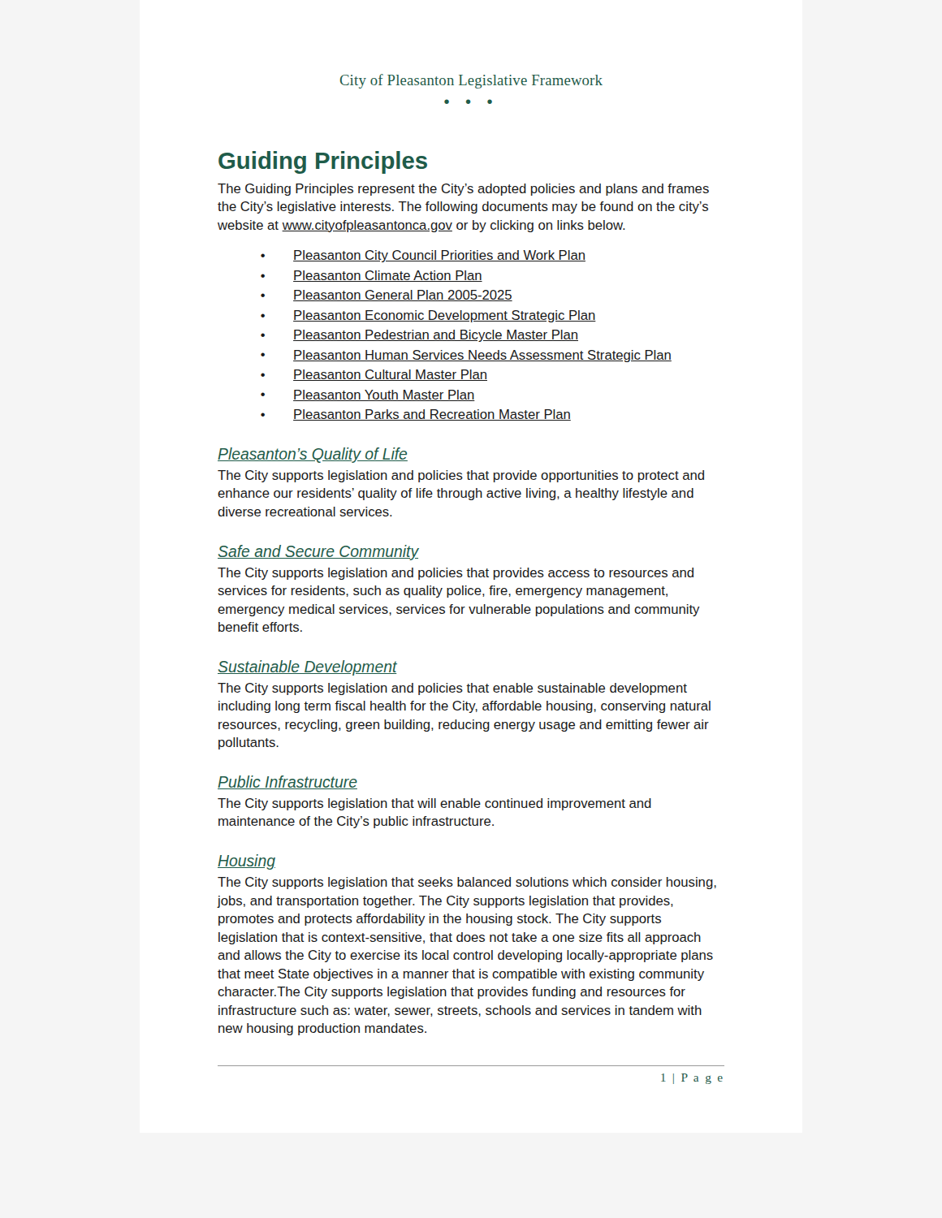City of Pleasanton Legislative Framework
• • •
Guiding Principles
The Guiding Principles represent the City’s adopted policies and plans and frames the City’s legislative interests. The following documents may be found on the city’s website at www.cityofpleasantonca.gov or by clicking on links below.
Pleasanton City Council Priorities and Work Plan
Pleasanton Climate Action Plan
Pleasanton General Plan 2005-2025
Pleasanton Economic Development Strategic Plan
Pleasanton Pedestrian and Bicycle Master Plan
Pleasanton Human Services Needs Assessment Strategic Plan
Pleasanton Cultural Master Plan
Pleasanton Youth Master Plan
Pleasanton Parks and Recreation Master Plan
Pleasanton’s Quality of Life
The City supports legislation and policies that provide opportunities to protect and enhance our residents’ quality of life through active living, a healthy lifestyle and diverse recreational services.
Safe and Secure Community
The City supports legislation and policies that provides access to resources and services for residents, such as quality police, fire, emergency management, emergency medical services, services for vulnerable populations and community benefit efforts.
Sustainable Development
The City supports legislation and policies that enable sustainable development including long term fiscal health for the City, affordable housing, conserving natural resources, recycling, green building, reducing energy usage and emitting fewer air pollutants.
Public Infrastructure
The City supports legislation that will enable continued improvement and maintenance of the City’s public infrastructure.
Housing
The City supports legislation that seeks balanced solutions which consider housing, jobs, and transportation together. The City supports legislation that provides, promotes and protects affordability in the housing stock. The City supports legislation that is context-sensitive, that does not take a one size fits all approach and allows the City to exercise its local control developing locally-appropriate plans that meet State objectives in a manner that is compatible with existing community character.The City supports legislation that provides funding and resources for infrastructure such as: water, sewer, streets, schools and services in tandem with new housing production mandates.
1 | P a g e